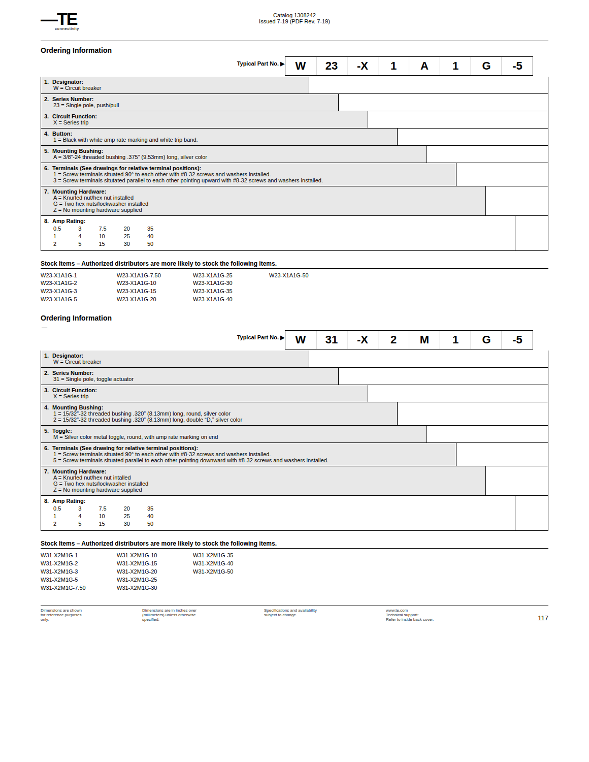—TE
connectivity
Catalog 1308242
Issued 7-19 (PDF Rev. 7-19)
Ordering Information
Typical Part No. ▶
| W | 23 | -X | 1 | A | 1 | G | -5 |
1. Designator:
W = Circuit breaker
2. Series Number:
23 = Single pole, push/pull
3. Circuit Function:
X = Series trip
4. Button:
1 = Black with white amp rate marking and white trip band.
5. Mounting Bushing:
A = 3/8”-24 threaded bushing .375” (9.53mm) long, silver color
6. Terminals (See drawings for relative terminal positions):
1 = Screw terminals situated 90° to each other with #8-32 screws and washers installed.
3 = Screw terminals situtated parallel to each other pointing upward with #8-32 screws and washers installed.
7. Mounting Hardware:
A = Knurled nut/hex nut installed
G = Two hex nuts/lockwasher installed
Z = No mounting hardware supplied
8. Amp Rating:
0.5
1
2
3
4
5
7.5
10
15
20
25
30
35
40
50
Stock Items – Authorized distributors are more likely to stock the following items.
W23-X1A1G-1
W23-X1A1G-2
W23-X1A1G-3
W23-X1A1G-5
W23-X1A1G-7.50
W23-X1A1G-10
W23-X1A1G-15
W23-X1A1G-20
W23-X1A1G-25
W23-X1A1G-30
W23-X1A1G-35
W23-X1A1G-40
W23-X1A1G-50
Ordering Information
—
Typical Part No. ▶
| W | 31 | -X | 2 | M | 1 | G | -5 |
1. Designator:
W = Circuit breaker
2. Series Number:
31 = Single pole, toggle actuator
3. Circuit Function:
X = Series trip
4. Mounting Bushing:
1 = 15/32”-32 threaded bushing .320” (8.13mm) long, round, silver color
2 = 15/32”-32 threaded bushing .320” (8.13mm) long, double “D,” silver color
5. Toggle:
M = Silver color metal toggle, round, with amp rate marking on end
6. Terminals (See drawing for relative terminal positions):
1 = Screw terminals situated 90° to each other with #8-32 screws and washers installed.
5 = Screw terminals situated parallel to each other pointing downward with #8-32 screws and washers installed.
7. Mounting Hardware:
A = Knurled nut/hex nut intalled
G = Two hex nuts/lockwasher installed
Z = No mounting hardware supplied
8. Amp Rating:
0.5
1
2
3
4
5
7.5
10
15
20
25
30
35
40
50
Stock Items – Authorized distributors are more likely to stock the following items.
W31-X2M1G-1
W31-X2M1G-2
W31-X2M1G-3
W31-X2M1G-5
W31-X2M1G-7.50
W31-X2M1G-10
W31-X2M1G-15
W31-X2M1G-20
W31-X2M1G-25
W31-X2M1G-30
W31-X2M1G-35
W31-X2M1G-40
W31-X2M1G-50
Dimensions are shown
for reference purposes
only.
Dimensions are in inches over
(millimeters) unless otherwise
specified.
Specifications and availability
subject to change.
www.te.com
Technical support:
Refer to inside back cover.
117